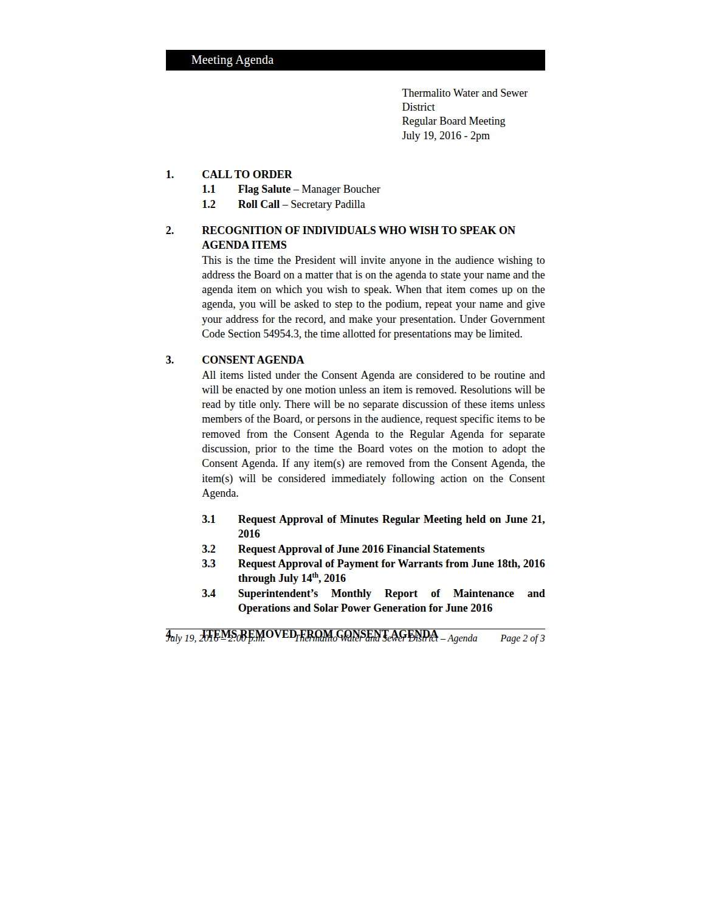Meeting Agenda
Thermalito Water and Sewer District
Regular Board Meeting
July 19, 2016 - 2pm
1.
CALL TO ORDER
1.1
Flag Salute – Manager Boucher
1.2
Roll Call – Secretary Padilla
2.
RECOGNITION OF INDIVIDUALS WHO WISH TO SPEAK ON AGENDA ITEMS
This is the time the President will invite anyone in the audience wishing to address the Board on a matter that is on the agenda to state your name and the agenda item on which you wish to speak. When that item comes up on the agenda, you will be asked to step to the podium, repeat your name and give your address for the record, and make your presentation. Under Government Code Section 54954.3, the time allotted for presentations may be limited.
3.
CONSENT AGENDA
All items listed under the Consent Agenda are considered to be routine and will be enacted by one motion unless an item is removed. Resolutions will be read by title only. There will be no separate discussion of these items unless members of the Board, or persons in the audience, request specific items to be removed from the Consent Agenda to the Regular Agenda for separate discussion, prior to the time the Board votes on the motion to adopt the Consent Agenda. If any item(s) are removed from the Consent Agenda, the item(s) will be considered immediately following action on the Consent Agenda.
3.1
Request Approval of Minutes Regular Meeting held on June 21, 2016
3.2
Request Approval of June 2016 Financial Statements
3.3
Request Approval of Payment for Warrants from June 18th, 2016 through July 14th, 2016
3.4
Superintendent’s Monthly Report of Maintenance and Operations and Solar Power Generation for June 2016
4.
ITEMS REMOVED FROM CONSENT AGENDA
July 19, 2016 – 2:00 p.m.
Thermalito Water and Sewer District – Agenda
Page 2 of 3